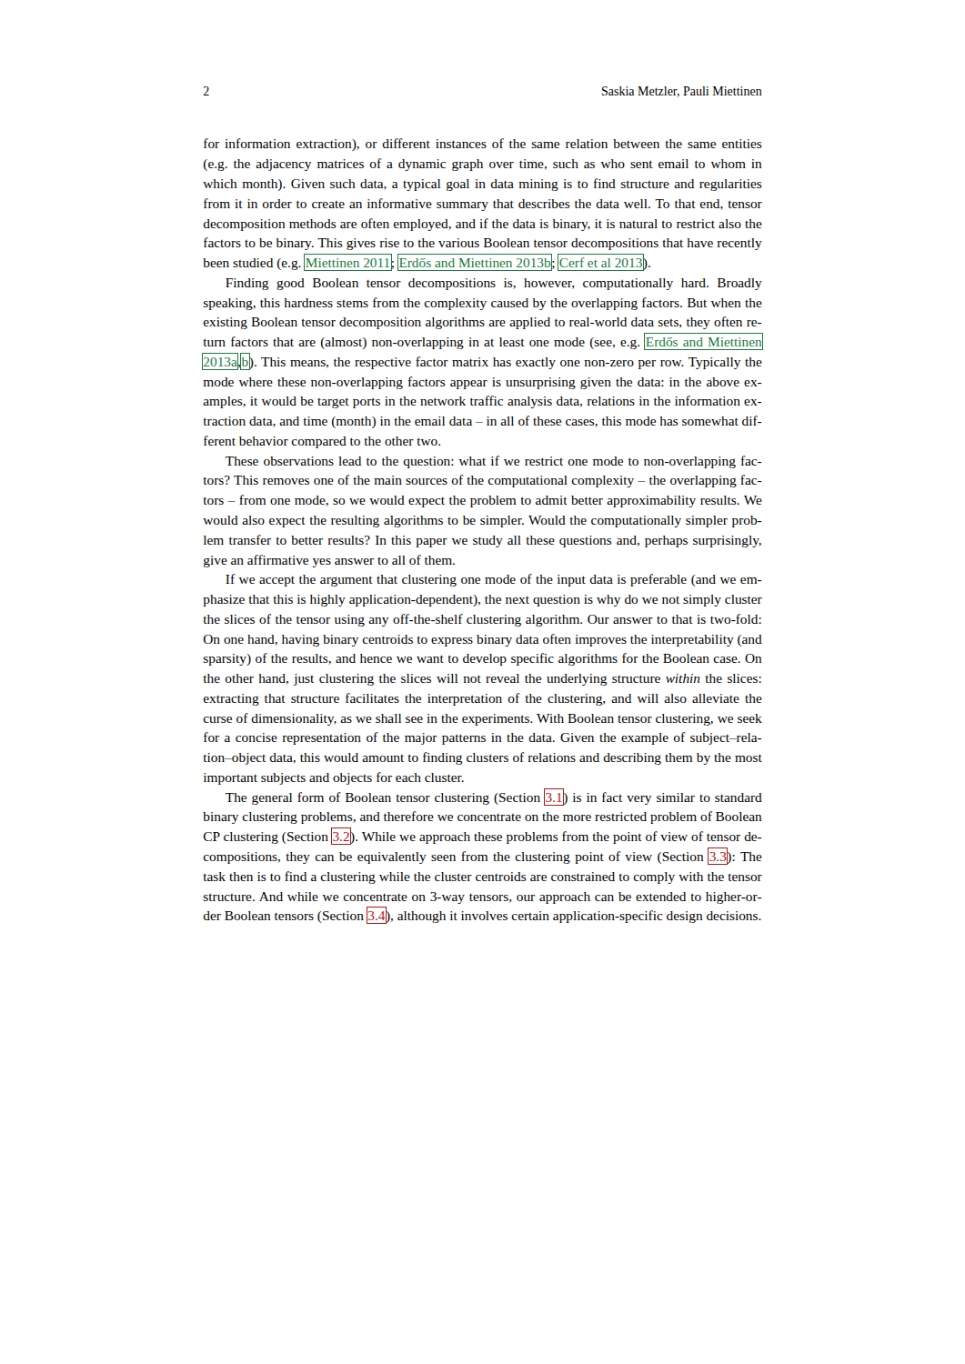2 Saskia Metzler, Pauli Miettinen
for information extraction), or different instances of the same relation between the same entities (e.g. the adjacency matrices of a dynamic graph over time, such as who sent email to whom in which month). Given such data, a typical goal in data mining is to find structure and regularities from it in order to create an informative summary that describes the data well. To that end, tensor decomposition methods are often employed, and if the data is binary, it is natural to restrict also the factors to be binary. This gives rise to the various Boolean tensor decompositions that have recently been studied (e.g. Miettinen 2011; Erdős and Miettinen 2013b; Cerf et al 2013).
Finding good Boolean tensor decompositions is, however, computationally hard. Broadly speaking, this hardness stems from the complexity caused by the overlapping factors. But when the existing Boolean tensor decomposition algorithms are applied to real-world data sets, they often return factors that are (almost) non-overlapping in at least one mode (see, e.g. Erdős and Miettinen 2013a,b). This means, the respective factor matrix has exactly one non-zero per row. Typically the mode where these non-overlapping factors appear is unsurprising given the data: in the above examples, it would be target ports in the network traffic analysis data, relations in the information extraction data, and time (month) in the email data – in all of these cases, this mode has somewhat different behavior compared to the other two.
These observations lead to the question: what if we restrict one mode to non-overlapping factors? This removes one of the main sources of the computational complexity – the overlapping factors – from one mode, so we would expect the problem to admit better approximability results. We would also expect the resulting algorithms to be simpler. Would the computationally simpler problem transfer to better results? In this paper we study all these questions and, perhaps surprisingly, give an affirmative yes answer to all of them.
If we accept the argument that clustering one mode of the input data is preferable (and we emphasize that this is highly application-dependent), the next question is why do we not simply cluster the slices of the tensor using any off-the-shelf clustering algorithm. Our answer to that is two-fold: On one hand, having binary centroids to express binary data often improves the interpretability (and sparsity) of the results, and hence we want to develop specific algorithms for the Boolean case. On the other hand, just clustering the slices will not reveal the underlying structure within the slices: extracting that structure facilitates the interpretation of the clustering, and will also alleviate the curse of dimensionality, as we shall see in the experiments. With Boolean tensor clustering, we seek for a concise representation of the major patterns in the data. Given the example of subject–relation–object data, this would amount to finding clusters of relations and describing them by the most important subjects and objects for each cluster.
The general form of Boolean tensor clustering (Section 3.1) is in fact very similar to standard binary clustering problems, and therefore we concentrate on the more restricted problem of Boolean CP clustering (Section 3.2). While we approach these problems from the point of view of tensor decompositions, they can be equivalently seen from the clustering point of view (Section 3.3): The task then is to find a clustering while the cluster centroids are constrained to comply with the tensor structure. And while we concentrate on 3-way tensors, our approach can be extended to higher-order Boolean tensors (Section 3.4), although it involves certain application-specific design decisions.